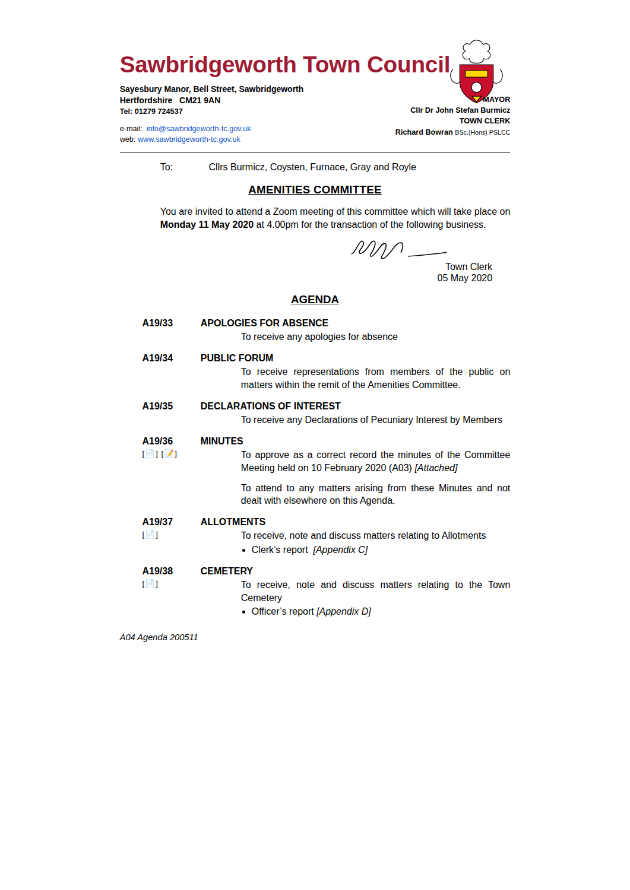Sawbridgeworth Town Council
Sayesbury Manor, Bell Street, Sawbridgeworth
Hertfordshire CM21 9AN
Tel: 01279 724537
e-mail: info@sawbridgeworth-tc.gov.uk
web: www.sawbridgeworth-tc.gov.uk
MAYOR
Cllr Dr John Stefan Burmicz
TOWN CLERK
Richard Bowran BSc.(Hons) PSLCC
To: Cllrs Burmicz, Coysten, Furnace, Gray and Royle
AMENITIES COMMITTEE
You are invited to attend a Zoom meeting of this committee which will take place on Monday 11 May 2020 at 4.00pm for the transaction of the following business.
Town Clerk
05 May 2020
AGENDA
| A19/33 | APOLOGIES FOR ABSENCE To receive any apologies for absence |
| A19/34 | PUBLIC FORUM To receive representations from members of the public on matters within the remit of the Amenities Committee. |
| A19/35 | DECLARATIONS OF INTEREST To receive any Declarations of Pecuniary Interest by Members |
| A19/36 [📄] [📝] | MINUTES To approve as a correct record the minutes of the Committee Meeting held on 10 February 2020 (A03) [Attached] To attend to any matters arising from these Minutes and not dealt with elsewhere on this Agenda. |
| A19/37 [📄] | ALLOTMENTS To receive, note and discuss matters relating to Allotments Clerk’s report [Appendix C] |
| A19/38 [📄] | CEMETERY To receive, note and discuss matters relating to the Town Cemetery Officer’s report [Appendix D] |
A04 Agenda 200511